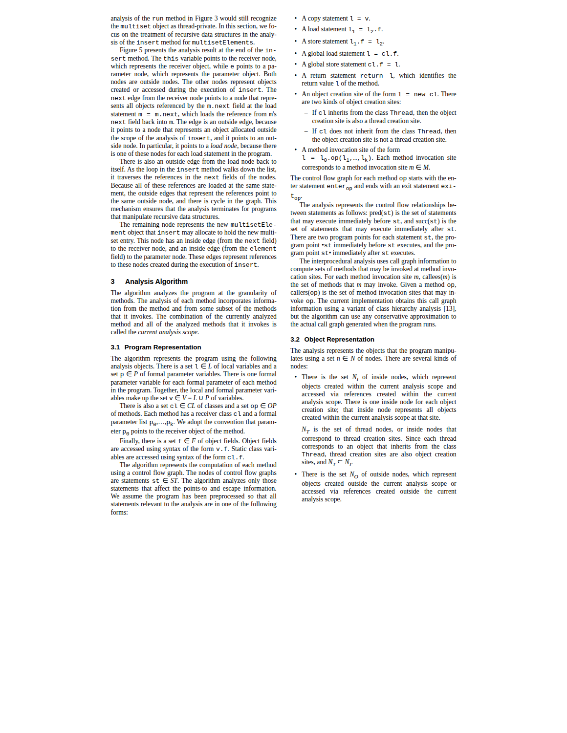analysis of the run method in Figure 3 would still recognize the multiset object as thread-private. In this section, we focus on the treatment of recursive data structures in the analysis of the insert method for multisetElements.
Figure 5 presents the analysis result at the end of the insert method. The this variable points to the receiver node, which represents the receiver object, while e points to a parameter node, which represents the parameter object. Both nodes are outside nodes. The other nodes represent objects created or accessed during the execution of insert. The next edge from the receiver node points to a node that represents all objects referenced by the m.next field at the load statement m = m.next, which loads the reference from m's next field back into m. The edge is an outside edge, because it points to a node that represents an object allocated outside the scope of the analysis of insert, and it points to an outside node. In particular, it points to a load node, because there is one of these nodes for each load statement in the program.
There is also an outside edge from the load node back to itself. As the loop in the insert method walks down the list, it traverses the references in the next fields of the nodes. Because all of these references are loaded at the same statement, the outside edges that represent the references point to the same outside node, and there is cycle in the graph. This mechanism ensures that the analysis terminates for programs that manipulate recursive data structures.
The remaining node represents the new multisetElement object that insert may allocate to hold the new multiset entry. This node has an inside edge (from the next field) to the receiver node, and an inside edge (from the element field) to the parameter node. These edges represent references to these nodes created during the execution of insert.
3 Analysis Algorithm
The algorithm analyzes the program at the granularity of methods. The analysis of each method incorporates information from the method and from some subset of the methods that it invokes. The combination of the currently analyzed method and all of the analyzed methods that it invokes is called the current analysis scope.
3.1 Program Representation
The algorithm represents the program using the following analysis objects. There is a set l ∈ L of local variables and a set p ∈ P of formal parameter variables. There is one formal parameter variable for each formal parameter of each method in the program. Together, the local and formal parameter variables make up the set v ∈ V = L ∪ P of variables.
There is also a set cl ∈ CL of classes and a set op ∈ OP of methods. Each method has a receiver class cl and a formal parameter list p0,…,pk. We adopt the convention that parameter p0 points to the receiver object of the method.
Finally, there is a set f ∈ F of object fields. Object fields are accessed using syntax of the form v.f. Static class variables are accessed using syntax of the form cl.f.
The algorithm represents the computation of each method using a control flow graph. The nodes of control flow graphs are statements st ∈ ST. The algorithm analyzes only those statements that affect the points-to and escape information. We assume the program has been preprocessed so that all statements relevant to the analysis are in one of the following forms:
A copy statement l = v.
A load statement l1 = l2.f.
A store statement l1.f = l2.
A global load statement l = cl.f.
A global store statement cl.f = l.
A return statement return l, which identifies the return value l of the method.
An object creation site of the form l = new cl. There are two kinds of object creation sites:
If cl inherits from the class Thread, then the object creation site is also a thread creation site.
If cl does not inherit from the class Thread, then the object creation site is not a thread creation site.
A method invocation site of the form
l = l0.op(l1,…,lk). Each method invocation site corresponds to a method invocation site m ∈ M.
The control flow graph for each method op starts with the enter statement enterop and ends with an exit statement exitop.
The analysis represents the control flow relationships between statements as follows: pred(st) is the set of statements that may execute immediately before st, and succ(st) is the set of statements that may execute immediately after st. There are two program points for each statement st, the program point •st immediately before st executes, and the program point st• immediately after st executes.
The interprocedural analysis uses call graph information to compute sets of methods that may be invoked at method invocation sites. For each method invocation site m, callees(m) is the set of methods that m may invoke. Given a method op, callers(op) is the set of method invocation sites that may invoke op. The current implementation obtains this call graph information using a variant of class hierarchy analysis [13], but the algorithm can use any conservative approximation to the actual call graph generated when the program runs.
3.2 Object Representation
The analysis represents the objects that the program manipulates using a set n ∈ N of nodes. There are several kinds of nodes:
There is the set NI of inside nodes, which represent objects created within the current analysis scope and accessed via references created within the current analysis scope. There is one inside node for each object creation site; that inside node represents all objects created within the current analysis scope at that site.
NT is the set of thread nodes, or inside nodes that correspond to thread creation sites. Since each thread corresponds to an object that inherits from the class Thread, thread creation sites are also object creation sites, and NT ⊆ NI.
There is the set NO of outside nodes, which represent objects created outside the current analysis scope or accessed via references created outside the current analysis scope.